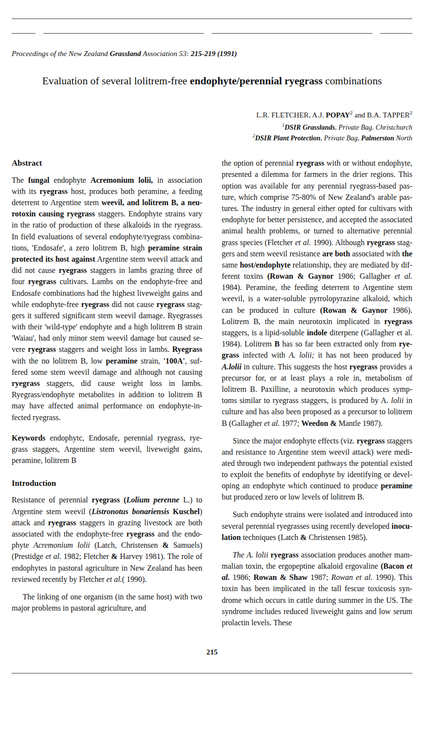Proceedings of the New Zealand Grassland Association 53: 215-219 (1991)
Evaluation of several lolitrem-free endophyte/perennial ryegrass combinations
L.R. FLETCHER, A.J. POPAY2 and B.A. TAPPER2
1DSIR Grasslands, Private Bag. Christchurch
2DSIR Plant Protection, Private Bag, Palmerston North
Abstract
The fungal endophyte Acremonium lolii, in association with its ryegrass host, produces both peramine, a feeding deterrent to Argentine stem weevil, and lolitrem B, a neurotoxin causing ryegrass staggers. Endophyte strains vary in the ratio of production of these alkaloids in the ryegrass. In field evaluations of several endophyte/ryegrass combinations, 'Endosafe', a zero lolitrem B, high peramine strain protected its host against Argentine stem weevil attack and did not cause ryegrass staggers in lambs grazing three of four ryegrass cultivars. Lambs on the endophyte-free and Endosafe combinations had the highest liveweight gains and while endophyte-free ryegrass did not cause ryegrass staggers it suffered significant stem weevil damage. Ryegrasses with their 'wild-type' endophyte and a high lolitrem B strain 'Waiau', had only minor stem weevil damage but caused severe ryegrass staggers and weight loss in lambs. Ryegrass with the no lolitrem B, low peramine strain, '100A', suffered some stem weevil damage and although not causing ryegrass staggers, did cause weight loss in lambs. Ryegrass/endophyte metabolites in addition to lolitrem B may have affected animal performance on endophyte-infected ryegrass.
Keywords endophytc, Endosafe, perennial ryegrass, ryegrass staggers, Argentine stem weevil, liveweight gains, peramine, lolitrem B
Introduction
Resistance of perennial ryegrass (Lolium perenne L.) to Argentine stem weevil (Listronotus bonariensis Kuschel) attack and ryegrass staggers in grazing livestock are both associated with the endophyte-free ryegrass and the endophyte Acremonium lolii (Latch, Christensen & Samuels)(Prestidge et al. 1982; Fletcher & Harvey 1981). The role of endophytes in pastoral agriculture in New Zealand has been reviewed recently by Fletcher et al.( 1990).
The linking of one organism (in the same host) with two major problems in pastoral agriculture, and
the option of perennial ryegrass with or without endophyte, presented a dilemma for farmers in the drier regions. This option was available for any perennial ryegrass-based pasture, which comprise 75-80% of New Zealand's arable pastures. The industry in general either opted for cultivars with endophyte for better persistence, and accepted the associated animal health problems, or turned to alternative perennial grass species (Fletcher et al. 1990). Although ryegrass staggers and stem weevil resistance are both associated with the same host/endophyte relationship, they are mediated by different toxins (Rowan & Gaynor 1986; Gallagher et al. 1984). Peramine, the feeding deterrent to Argentine stem weevil, is a water-soluble pyrrolopyrazine alkaloid, which can be produced in culture (Rowan & Gaynor 1986). Lolitrem B, the main neurotoxin implicated in ryegrass staggers, is a lipid-soluble indole diterpene (Gallagher et al. 1984). Lolitrem B has so far been extracted only from ryegrass infected with A. lolii; it has not been produced by A.lolii in culture. This suggests the host ryegrass provides a precursor for, or at least plays a role in, metabolism of lolitrem B. Paxilline, a neurotoxin which produces symptoms similar to ryegrass staggers, is produced by A. lolii in culture and has also been proposed as a precursor to lolitrem B (Gallagher et al. 1977; Weedon & Mantle 1987).
Since the major endophyte effects (viz. ryegrass staggers and resistance to Argentine stem weevil attack) were mediated through two independent pathways the potential existed to exploit the benefits of endophyte by identifying or developing an endophyte which continued to produce peramine but produced zero or low levels of lolitrem B.
Such endophyte strains were isolated and introduced into several perennial ryegrasses using recently developed inoculation techniques (Latch & Christensen 1985).
The A. lolii ryegrass association produces another mammalian toxin, the ergopeptine alkaloid ergovaline (Bacon et al. 1986; Rowan & Shaw 1987; Rowan et al. 1990). This toxin has been implicated in the tall fescue toxicosis syndrome which occurs in cattle during summer in the US. The syndrome includes reduced liveweight gains and low serum prolactin levels. These
215